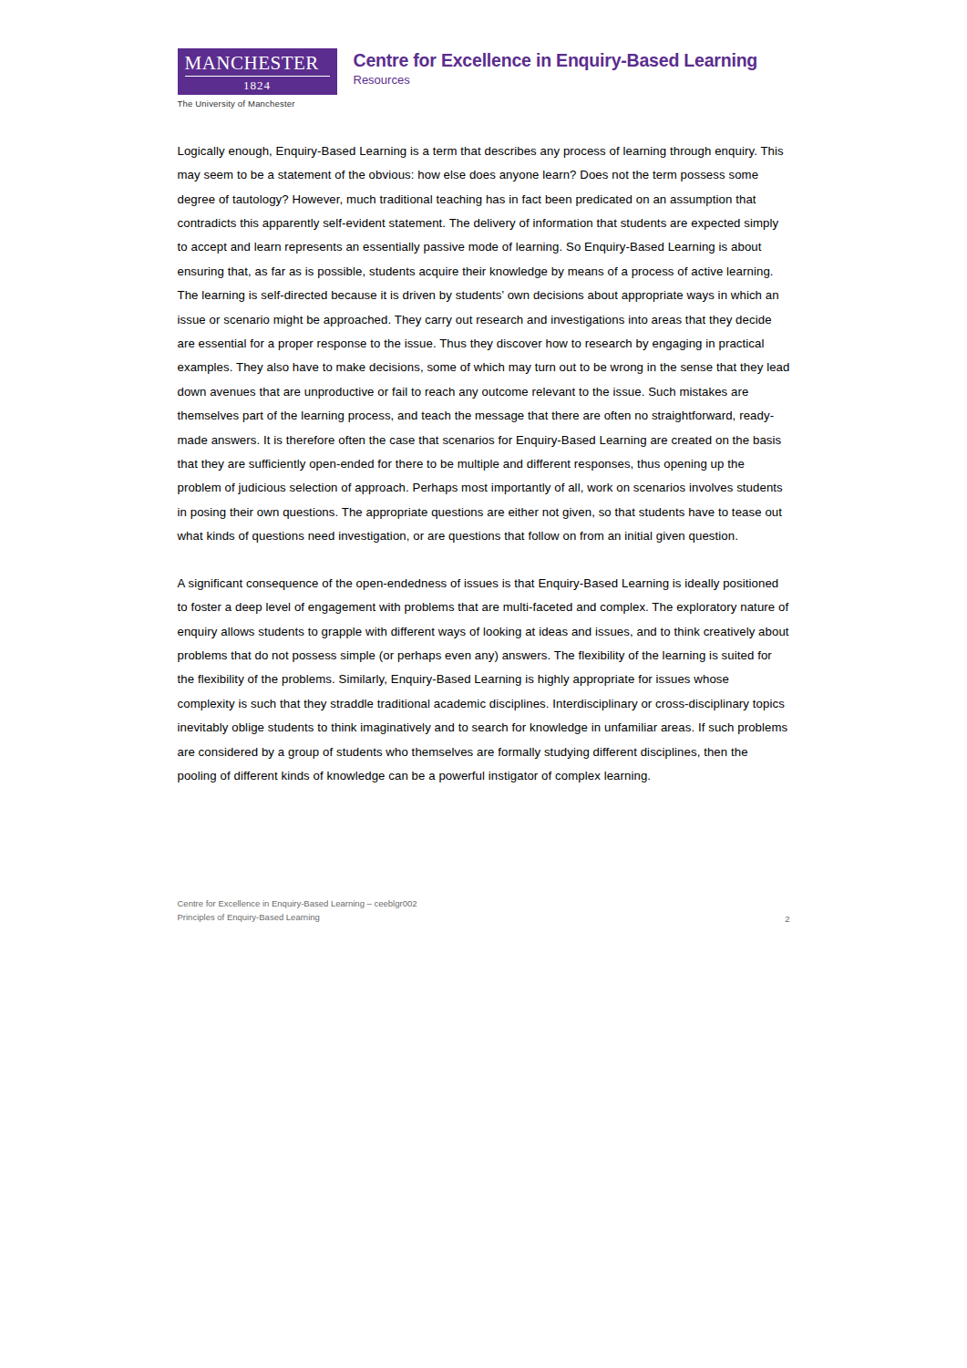MANCHESTER
1824
The University of Manchester
Centre for Excellence in Enquiry-Based Learning
Resources
Logically enough, Enquiry-Based Learning is a term that describes any process of learning through enquiry. This may seem to be a statement of the obvious: how else does anyone learn? Does not the term possess some degree of tautology? However, much traditional teaching has in fact been predicated on an assumption that contradicts this apparently self-evident statement. The delivery of information that students are expected simply to accept and learn represents an essentially passive mode of learning. So Enquiry-Based Learning is about ensuring that, as far as is possible, students acquire their knowledge by means of a process of active learning. The learning is self-directed because it is driven by students’ own decisions about appropriate ways in which an issue or scenario might be approached. They carry out research and investigations into areas that they decide are essential for a proper response to the issue. Thus they discover how to research by engaging in practical examples. They also have to make decisions, some of which may turn out to be wrong in the sense that they lead down avenues that are unproductive or fail to reach any outcome relevant to the issue. Such mistakes are themselves part of the learning process, and teach the message that there are often no straightforward, ready-made answers. It is therefore often the case that scenarios for Enquiry-Based Learning are created on the basis that they are sufficiently open-ended for there to be multiple and different responses, thus opening up the problem of judicious selection of approach. Perhaps most importantly of all, work on scenarios involves students in posing their own questions. The appropriate questions are either not given, so that students have to tease out what kinds of questions need investigation, or are questions that follow on from an initial given question.
A significant consequence of the open-endedness of issues is that Enquiry-Based Learning is ideally positioned to foster a deep level of engagement with problems that are multi-faceted and complex. The exploratory nature of enquiry allows students to grapple with different ways of looking at ideas and issues, and to think creatively about problems that do not possess simple (or perhaps even any) answers. The flexibility of the learning is suited for the flexibility of the problems. Similarly, Enquiry-Based Learning is highly appropriate for issues whose complexity is such that they straddle traditional academic disciplines. Interdisciplinary or cross-disciplinary topics inevitably oblige students to think imaginatively and to search for knowledge in unfamiliar areas. If such problems are considered by a group of students who themselves are formally studying different disciplines, then the pooling of different kinds of knowledge can be a powerful instigator of complex learning.
Centre for Excellence in Enquiry-Based Learning – ceeblgr002
Principles of Enquiry-Based Learning
2